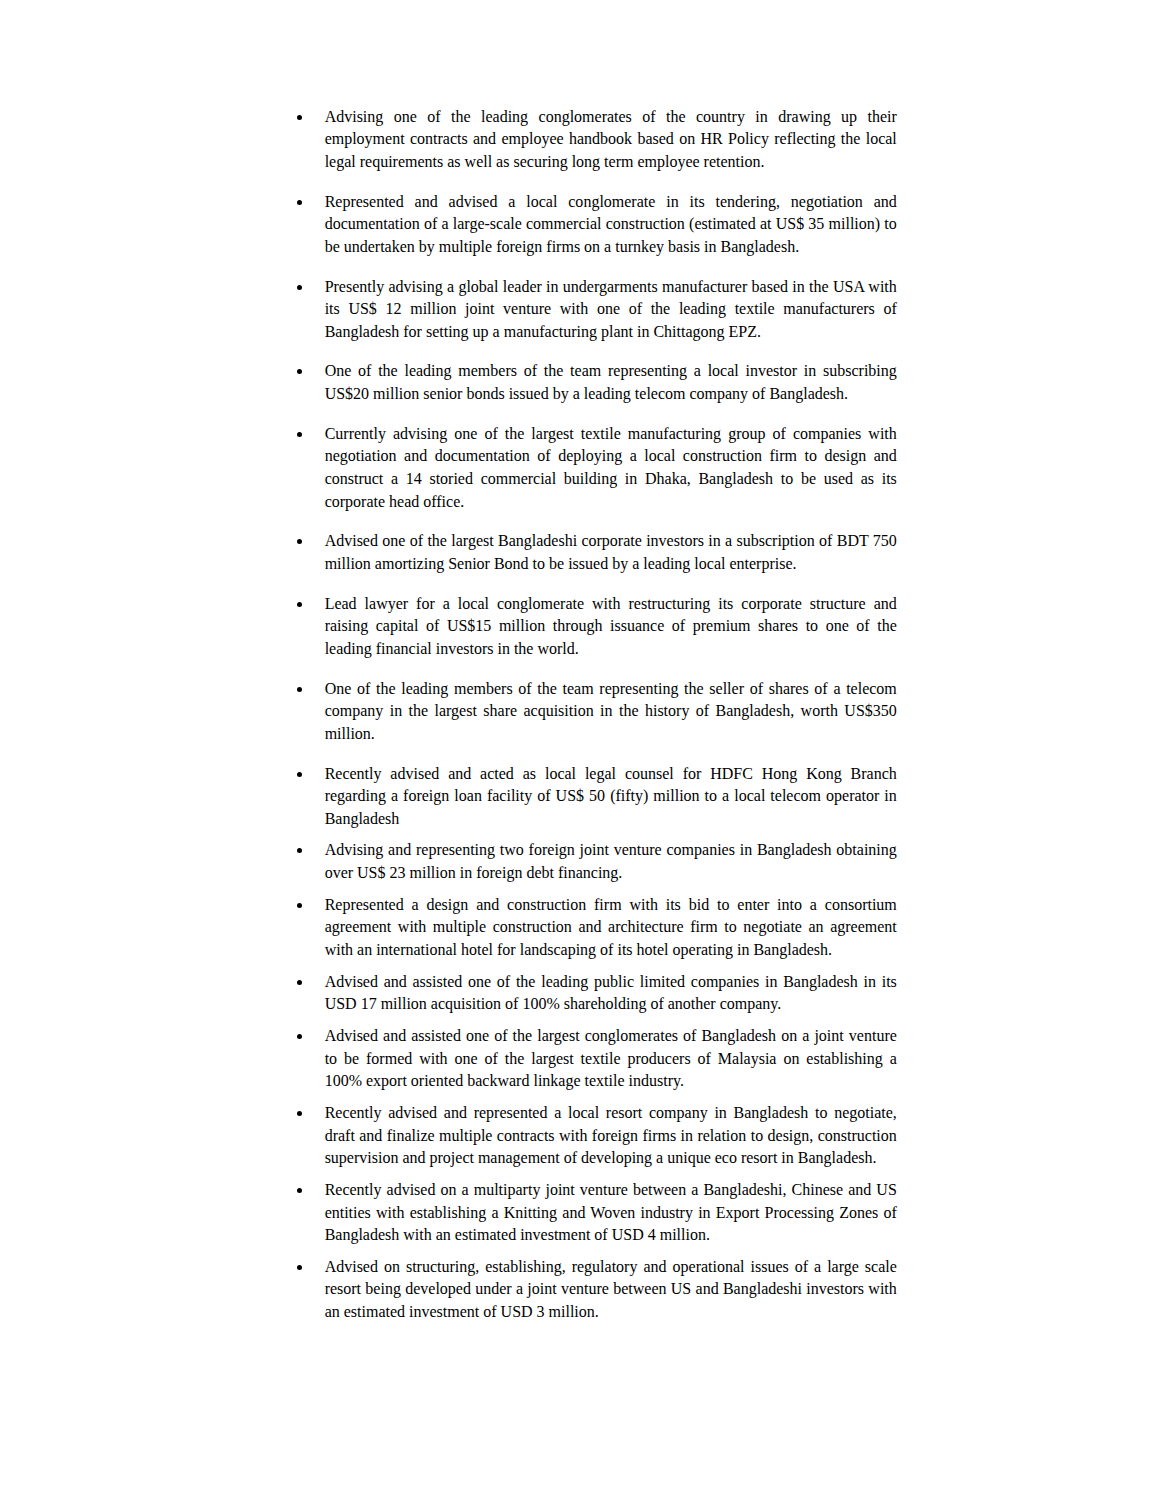Advising one of the leading conglomerates of the country in drawing up their employment contracts and employee handbook based on HR Policy reflecting the local legal requirements as well as securing long term employee retention.
Represented and advised a local conglomerate in its tendering, negotiation and documentation of a large-scale commercial construction (estimated at US$ 35 million) to be undertaken by multiple foreign firms on a turnkey basis in Bangladesh.
Presently advising a global leader in undergarments manufacturer based in the USA with its US$ 12 million joint venture with one of the leading textile manufacturers of Bangladesh for setting up a manufacturing plant in Chittagong EPZ.
One of the leading members of the team representing a local investor in subscribing US$20 million senior bonds issued by a leading telecom company of Bangladesh.
Currently advising one of the largest textile manufacturing group of companies with negotiation and documentation of deploying a local construction firm to design and construct a 14 storied commercial building in Dhaka, Bangladesh to be used as its corporate head office.
Advised one of the largest Bangladeshi corporate investors in a subscription of BDT 750 million amortizing Senior Bond to be issued by a leading local enterprise.
Lead lawyer for a local conglomerate with restructuring its corporate structure and raising capital of US$15 million through issuance of premium shares to one of the leading financial investors in the world.
One of the leading members of the team representing the seller of shares of a telecom company in the largest share acquisition in the history of Bangladesh, worth US$350 million.
Recently advised and acted as local legal counsel for HDFC Hong Kong Branch regarding a foreign loan facility of US$ 50 (fifty) million to a local telecom operator in Bangladesh
Advising and representing two foreign joint venture companies in Bangladesh obtaining over US$ 23 million in foreign debt financing.
Represented a design and construction firm with its bid to enter into a consortium agreement with multiple construction and architecture firm to negotiate an agreement with an international hotel for landscaping of its hotel operating in Bangladesh.
Advised and assisted one of the leading public limited companies in Bangladesh in its USD 17 million acquisition of 100% shareholding of another company.
Advised and assisted one of the largest conglomerates of Bangladesh on a joint venture to be formed with one of the largest textile producers of Malaysia on establishing a 100% export oriented backward linkage textile industry.
Recently advised and represented a local resort company in Bangladesh to negotiate, draft and finalize multiple contracts with foreign firms in relation to design, construction supervision and project management of developing a unique eco resort in Bangladesh.
Recently advised on a multiparty joint venture between a Bangladeshi, Chinese and US entities with establishing a Knitting and Woven industry in Export Processing Zones of Bangladesh with an estimated investment of USD 4 million.
Advised on structuring, establishing, regulatory and operational issues of a large scale resort being developed under a joint venture between US and Bangladeshi investors with an estimated investment of USD 3 million.